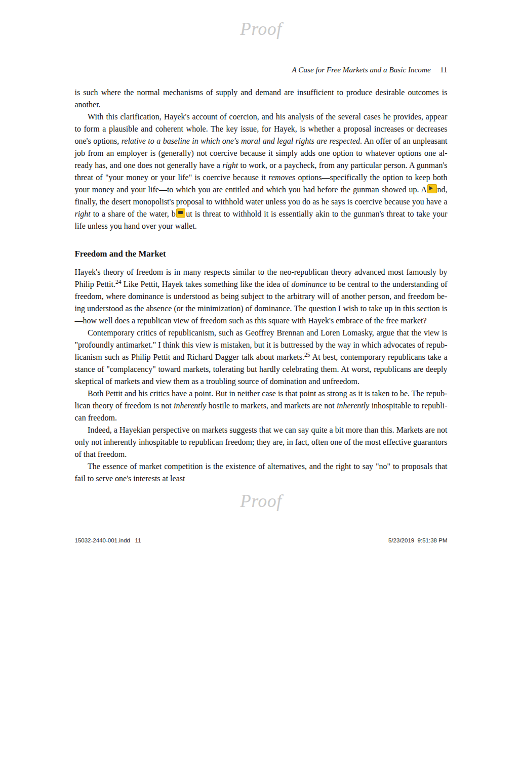Proof
A Case for Free Markets and a Basic Income 11
is such where the normal mechanisms of supply and demand are insufficient to produce desirable outcomes is another.
With this clarification, Hayek's account of coercion, and his analysis of the several cases he provides, appear to form a plausible and coherent whole. The key issue, for Hayek, is whether a proposal increases or decreases one's options, relative to a baseline in which one's moral and legal rights are respected. An offer of an unpleasant job from an employer is (generally) not coercive because it simply adds one option to whatever options one already has, and one does not generally have a right to work, or a paycheck, from any particular person. A gunman's threat of "your money or your life" is coercive because it removes options—specifically the option to keep both your money and your life—to which you are entitled and which you had before the gunman showed up. A nd, finally, the desert monopolist's proposal to withhold water unless you do as he says is coercive because you have a right to a share of the water, b ut is threat to withhold it is essentially akin to the gunman's threat to take your life unless you hand over your wallet.
Freedom and the Market
Hayek's theory of freedom is in many respects similar to the neo-republican theory advanced most famously by Philip Pettit.24 Like Pettit, Hayek takes something like the idea of dominance to be central to the understanding of freedom, where dominance is understood as being subject to the arbitrary will of another person, and freedom being understood as the absence (or the minimization) of dominance. The question I wish to take up in this section is—how well does a republican view of freedom such as this square with Hayek's embrace of the free market?
Contemporary critics of republicanism, such as Geoffrey Brennan and Loren Lomasky, argue that the view is "profoundly antimarket." I think this view is mistaken, but it is buttressed by the way in which advocates of republicanism such as Philip Pettit and Richard Dagger talk about markets.25 At best, contemporary republicans take a stance of "complacency" toward markets, tolerating but hardly celebrating them. At worst, republicans are deeply skeptical of markets and view them as a troubling source of domination and unfreedom.
Both Pettit and his critics have a point. But in neither case is that point as strong as it is taken to be. The republican theory of freedom is not inherently hostile to markets, and markets are not inherently inhospitable to republican freedom.
Indeed, a Hayekian perspective on markets suggests that we can say quite a bit more than this. Markets are not only not inherently inhospitable to republican freedom; they are, in fact, often one of the most effective guarantors of that freedom.
The essence of market competition is the existence of alternatives, and the right to say "no" to proposals that fail to serve one's interests at least
Proof
15032-2440-001.indd 11 5/23/2019 9:51:38 PM